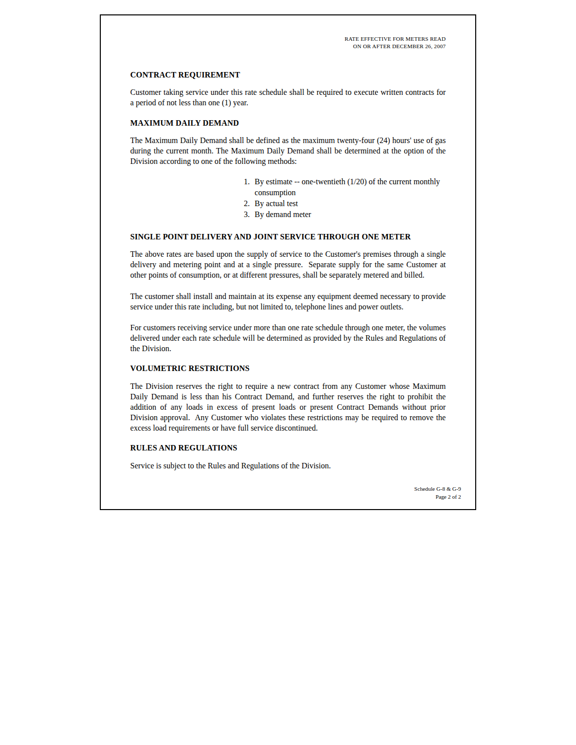RATE EFFECTIVE FOR METERS READ
ON OR AFTER DECEMBER 26, 2007
CONTRACT REQUIREMENT
Customer taking service under this rate schedule shall be required to execute written contracts for a period of not less than one (1) year.
MAXIMUM DAILY DEMAND
The Maximum Daily Demand shall be defined as the maximum twenty-four (24) hours' use of gas during the current month. The Maximum Daily Demand shall be determined at the option of the Division according to one of the following methods:
By estimate -- one-twentieth (1/20) of the current monthly consumption
By actual test
By demand meter
SINGLE POINT DELIVERY AND JOINT SERVICE THROUGH ONE METER
The above rates are based upon the supply of service to the Customer's premises through a single delivery and metering point and at a single pressure. Separate supply for the same Customer at other points of consumption, or at different pressures, shall be separately metered and billed.
The customer shall install and maintain at its expense any equipment deemed necessary to provide service under this rate including, but not limited to, telephone lines and power outlets.
For customers receiving service under more than one rate schedule through one meter, the volumes delivered under each rate schedule will be determined as provided by the Rules and Regulations of the Division.
VOLUMETRIC RESTRICTIONS
The Division reserves the right to require a new contract from any Customer whose Maximum Daily Demand is less than his Contract Demand, and further reserves the right to prohibit the addition of any loads in excess of present loads or present Contract Demands without prior Division approval. Any Customer who violates these restrictions may be required to remove the excess load requirements or have full service discontinued.
RULES AND REGULATIONS
Service is subject to the Rules and Regulations of the Division.
Schedule G-8 & G-9
Page 2 of 2